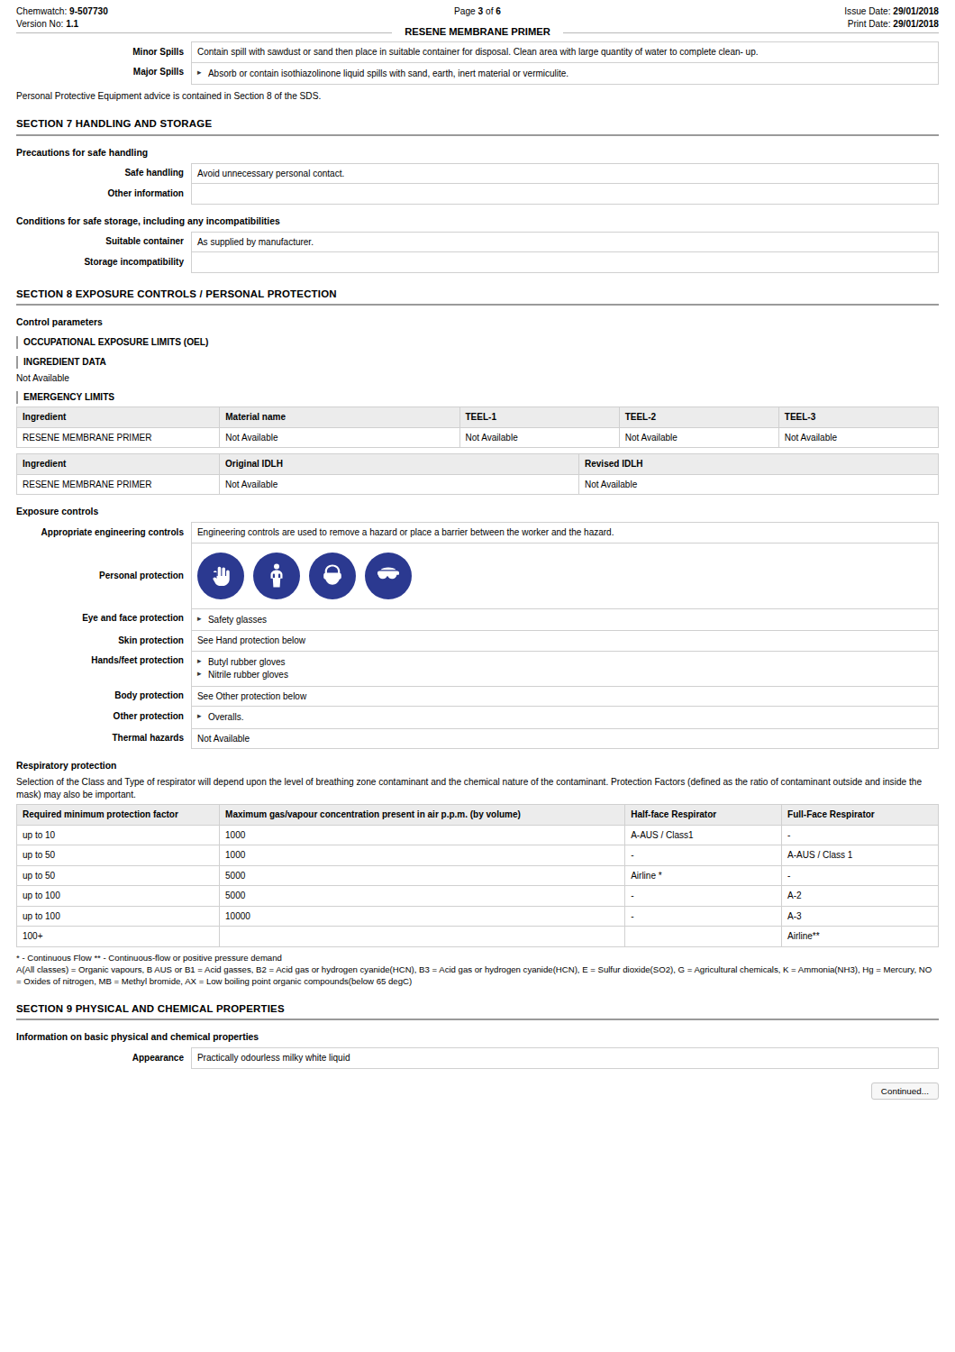Chemwatch: 9-507730
Version No: 1.1
Page 3 of 6
Issue Date: 29/01/2018
Print Date: 29/01/2018
RESENE MEMBRANE PRIMER
| Minor Spills | Contain spill with sawdust or sand then place in suitable container for disposal. Clean area with large quantity of water to complete clean- up. |
| Major Spills | Absorb or contain isothiazolinone liquid spills with sand, earth, inert material or vermiculite. |
Personal Protective Equipment advice is contained in Section 8 of the SDS.
SECTION 7 HANDLING AND STORAGE
Precautions for safe handling
| Safe handling | Avoid unnecessary personal contact. |
| Other information | |
Conditions for safe storage, including any incompatibilities
| Suitable container | As supplied by manufacturer. |
| Storage incompatibility | |
SECTION 8 EXPOSURE CONTROLS / PERSONAL PROTECTION
Control parameters
OCCUPATIONAL EXPOSURE LIMITS (OEL)
INGREDIENT DATA
Not Available
EMERGENCY LIMITS
| Ingredient | Material name | TEEL-1 | TEEL-2 | TEEL-3 |
| --- | --- | --- | --- | --- |
| RESENE MEMBRANE PRIMER | Not Available | Not Available | Not Available | Not Available |
| Ingredient | Original IDLH | Revised IDLH |
| --- | --- | --- |
| RESENE MEMBRANE PRIMER | Not Available | Not Available |
Exposure controls
| Appropriate engineering controls | Engineering controls are used to remove a hazard or place a barrier between the worker and the hazard. |
| Personal protection | |
| Eye and face protection | Safety glasses |
| Skin protection | See Hand protection below |
| Hands/feet protection | Butyl rubber gloves Nitrile rubber gloves |
| Body protection | See Other protection below |
| Other protection | Overalls. |
| Thermal hazards | Not Available |
Respiratory protection
Selection of the Class and Type of respirator will depend upon the level of breathing zone contaminant and the chemical nature of the contaminant. Protection Factors (defined as the ratio of contaminant outside and inside the mask) may also be important.
| Required minimum protection factor | Maximum gas/vapour concentration present in air p.p.m. (by volume) | Half-face Respirator | Full-Face Respirator |
| --- | --- | --- | --- |
| up to 10 | 1000 | A-AUS / Class1 | - |
| up to 50 | 1000 | - | A-AUS / Class 1 |
| up to 50 | 5000 | Airline * | - |
| up to 100 | 5000 | - | A-2 |
| up to 100 | 10000 | - | A-3 |
| 100+ | | | Airline** |
* - Continuous Flow ** - Continuous-flow or positive pressure demand
A(All classes) = Organic vapours, B AUS or B1 = Acid gasses, B2 = Acid gas or hydrogen cyanide(HCN), B3 = Acid gas or hydrogen cyanide(HCN), E = Sulfur dioxide(SO2), G = Agricultural chemicals, K = Ammonia(NH3), Hg = Mercury, NO = Oxides of nitrogen, MB = Methyl bromide, AX = Low boiling point organic compounds(below 65 degC)
SECTION 9 PHYSICAL AND CHEMICAL PROPERTIES
Information on basic physical and chemical properties
| Appearance | Practically odourless milky white liquid |
Continued...